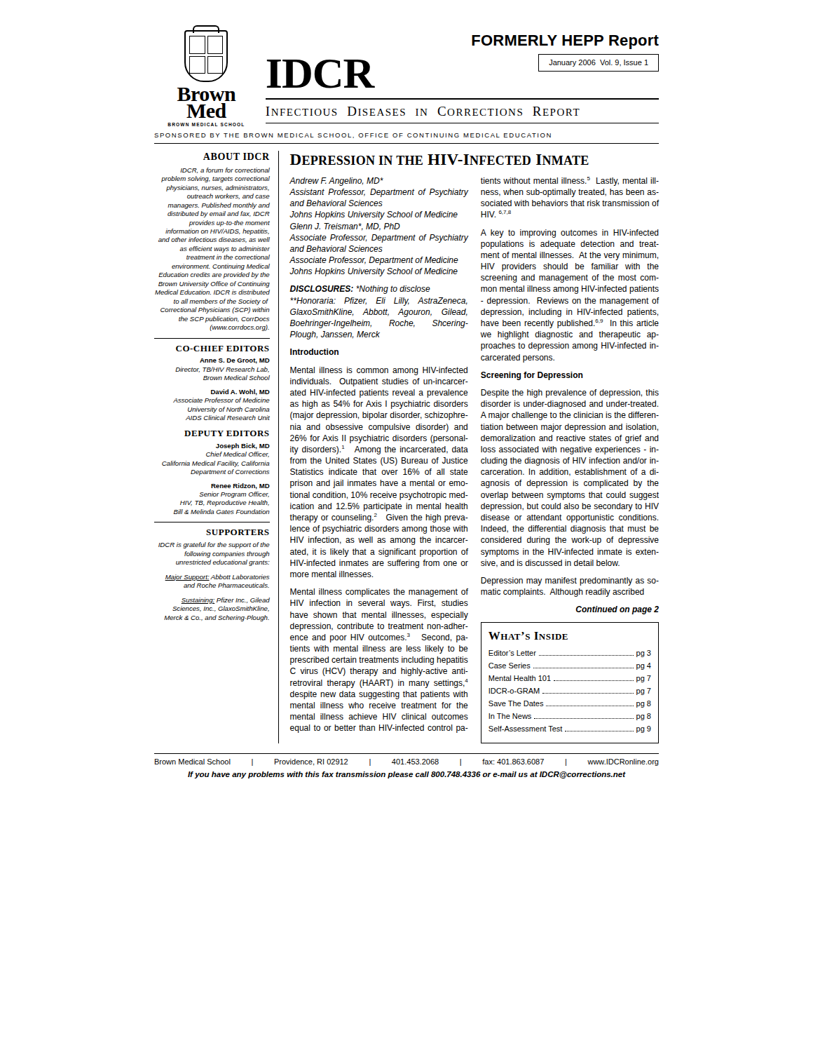Brown Med
BROWN MEDICAL SCHOOL
FORMERLY HEPP Report
IDCR
January 2006 Vol. 9, Issue 1
INFECTIOUS DISEASES IN CORRECTIONS REPORT
SPONSORED BY THE BROWN MEDICAL SCHOOL, OFFICE OF CONTINUING MEDICAL EDUCATION
ABOUT IDCR
IDCR, a forum for correctional problem solving, targets correctional physicians, nurses, administrators, outreach workers, and case managers. Published monthly and distributed by email and fax, IDCR provides up-to-the moment information on HIV/AIDS, hepatitis, and other infectious diseases, as well as efficient ways to administer treatment in the correctional environment. Continuing Medical Education credits are provided by the Brown University Office of Continuing Medical Education. IDCR is distributed to all members of the Society of Correctional Physicians (SCP) within the SCP publication, CorrDocs (www.corrdocs.org).
CO-CHIEF EDITORS
Anne S. De Groot, MD Director, TB/HIV Research Lab,
Brown Medical School
David A. Wohl, MD Associate Professor of Medicine
University of North Carolina
AIDS Clinical Research Unit
DEPUTY EDITORS
Joseph Bick, MD Chief Medical Officer,
California Medical Facility, California
Department of Corrections
Renee Ridzon, MD Senior Program Officer,
HIV, TB, Reproductive Health,
Bill & Melinda Gates Foundation
SUPPORTERS
IDCR is grateful for the support of the following companies through unrestricted educational grants:
Major Support: Abbott Laboratories and Roche Pharmaceuticals.
Sustaining: Pfizer Inc., Gilead Sciences, Inc., GlaxoSmithKline, Merck & Co., and Schering-Plough.
DEPRESSION IN THE HIV-INFECTED INMATE
Andrew F. Angelino, MD*
Assistant Professor, Department of Psychiatry and Behavioral Sciences
Johns Hopkins University School of Medicine
Glenn J. Treisman*, MD, PhD
Associate Professor, Department of Psychiatry and Behavioral Sciences
Associate Professor, Department of Medicine
Johns Hopkins University School of Medicine
DISCLOSURES: *Nothing to disclose
**Honoraria: Pfizer, Eli Lilly, AstraZeneca, GlaxoSmithKline, Abbott, Agouron, Gilead, Boehringer-Ingelheim, Roche, Shcering-Plough, Janssen, Merck
Introduction
Mental illness is common among HIV-infected individuals. Outpatient studies of un-incarcerated HIV-infected patients reveal a prevalence as high as 54% for Axis I psychiatric disorders (major depression, bipolar disorder, schizophrenia and obsessive compulsive disorder) and 26% for Axis II psychiatric disorders (personality disorders).1 Among the incarcerated, data from the United States (US) Bureau of Justice Statistics indicate that over 16% of all state prison and jail inmates have a mental or emotional condition, 10% receive psychotropic medication and 12.5% participate in mental health therapy or counseling.2 Given the high prevalence of psychiatric disorders among those with HIV infection, as well as among the incarcerated, it is likely that a significant proportion of HIV-infected inmates are suffering from one or more mental illnesses.
Mental illness complicates the management of HIV infection in several ways. First, studies have shown that mental illnesses, especially depression, contribute to treatment non-adherence and poor HIV outcomes.3 Second, patients with mental illness are less likely to be prescribed certain treatments including hepatitis C virus (HCV) therapy and highly-active anti-retroviral therapy (HAART) in many settings,4 despite new data suggesting that patients with mental illness who receive treatment for the mental illness achieve HIV clinical outcomes equal to or better than HIV-infected control patients without mental illness.5 Lastly, mental illness, when sub-optimally treated, has been associated with behaviors that risk transmission of HIV. 6,7,8
A key to improving outcomes in HIV-infected populations is adequate detection and treatment of mental illnesses. At the very minimum, HIV providers should be familiar with the screening and management of the most common mental illness among HIV-infected patients - depression. Reviews on the management of depression, including in HIV-infected patients, have been recently published.6,9 In this article we highlight diagnostic and therapeutic approaches to depression among HIV-infected incarcerated persons.
Screening for Depression
Despite the high prevalence of depression, this disorder is under-diagnosed and under-treated. A major challenge to the clinician is the differentiation between major depression and isolation, demoralization and reactive states of grief and loss associated with negative experiences - including the diagnosis of HIV infection and/or incarceration. In addition, establishment of a diagnosis of depression is complicated by the overlap between symptoms that could suggest depression, but could also be secondary to HIV disease or attendant opportunistic conditions. Indeed, the differential diagnosis that must be considered during the work-up of depressive symptoms in the HIV-infected inmate is extensive, and is discussed in detail below.
Depression may manifest predominantly as somatic complaints. Although readily ascribed
Continued on page 2
WHAT’S INSIDE
Editor’s Letter pg 3
Case Series pg 4
Mental Health 101 pg 7
IDCR-o-GRAM pg 7
Save The Dates pg 8
In The News pg 8
Self-Assessment Test pg 9
Brown Medical School | Providence, RI 02912 | 401.453.2068 | fax: 401.863.6087 | www.IDCRonline.org
If you have any problems with this fax transmission please call 800.748.4336 or e-mail us at IDCR@corrections.net